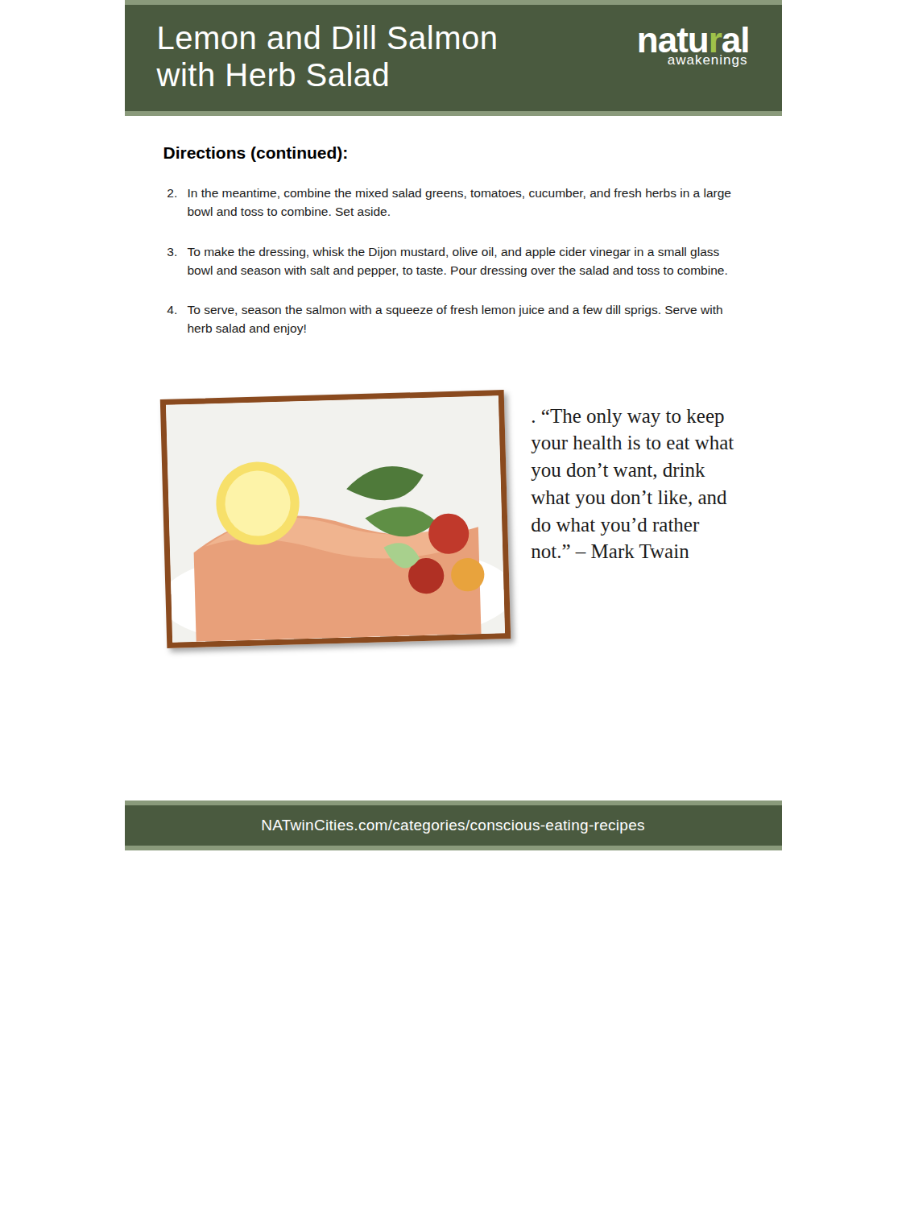Lemon and Dill Salmon
with Herb Salad
natural awakenings
Directions (continued):
In the meantime, combine the mixed salad greens, tomatoes, cucumber, and fresh herbs in a large bowl and toss to combine. Set aside.
To make the dressing, whisk the Dijon mustard, olive oil, and apple cider vinegar in a small glass bowl and season with salt and pepper, to taste. Pour dressing over the salad and toss to combine.
To serve, season the salmon with a squeeze of fresh lemon juice and a few dill sprigs. Serve with herb salad and enjoy!
. “The only way to keep your health is to eat what you don’t want, drink what you don’t like, and do what you’d rather not.” – Mark Twain
NATwinCities.com/categories/conscious-eating-recipes